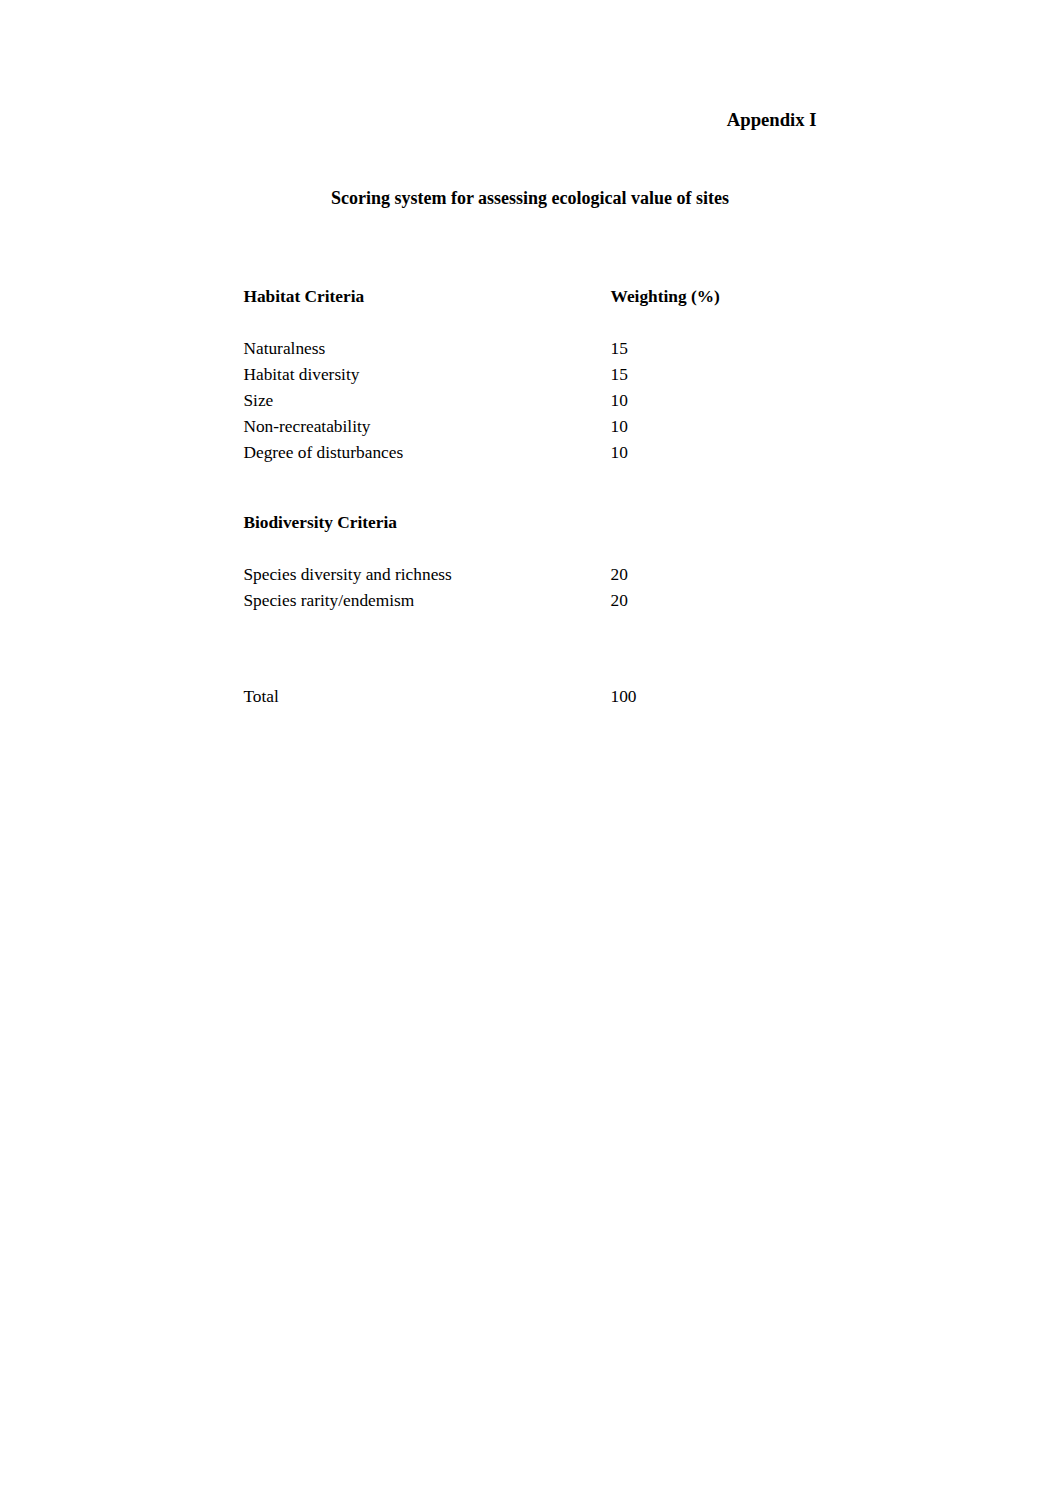Appendix I
Scoring system for assessing ecological value of sites
| Habitat Criteria | Weighting (%) |
| --- | --- |
| Naturalness | 15 |
| Habitat diversity | 15 |
| Size | 10 |
| Non-recreatability | 10 |
| Degree of disturbances | 10 |
| Biodiversity Criteria | |
| Species diversity and richness | 20 |
| Species rarity/endemism | 20 |
| Total | 100 |